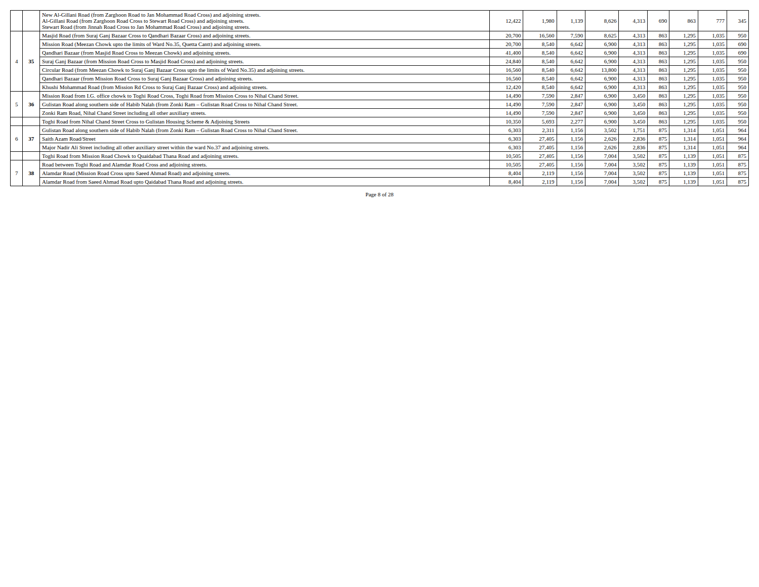| | | New Al-Gillani Road (from Zarghoon Road to Jan Mohammad Road Cross) and adjoining streets. Al-Gillani Road (from Zarghoon Road Cross to Stewart Road Cross) and adjoining streets. Stewart Road (from Jinnah Road Cross to Jan Mohammad Road Cross) and adjoining streets. | 12,422 | 1,980 | 1,139 | 8,626 | 4,313 | 690 | 863 | 777 | 345 |
| 4 | 35 | Masjid Road (from Suraj Ganj Bazaar Cross to Qandhari Bazaar Cross) and adjoining streets. | 20,700 | 16,560 | 7,590 | 8,625 | 4,313 | 863 | 1,295 | 1,035 | 950 |
| Mission Road (Meezan Chowk upto the limits of Ward No.35, Quetta Cantt) and adjoining streets. | 20,700 | 8,540 | 6,642 | 6,900 | 4,313 | 863 | 1,295 | 1,035 | 690 |
| Qandhari Bazaar (from Masjid Road Cross to Meezan Chowk) and adjoining streets. | 41,400 | 8,540 | 6,642 | 6,900 | 4,313 | 863 | 1,295 | 1,035 | 690 |
| Suraj Ganj Bazaar (from Mission Road Cross to Masjid Road Cross) and adjoining streets. | 24,840 | 8,540 | 6,642 | 6,900 | 4,313 | 863 | 1,295 | 1,035 | 950 |
| Circular Road (from Meezan Chowk to Suraj Ganj Bazaar Cross upto the limits of Ward No.35) and adjoining streets. | 16,560 | 8,540 | 6,642 | 13,800 | 4,313 | 863 | 1,295 | 1,035 | 950 |
| Qandhari Bazaar (from Mission Road Cross to Suraj Ganj Bazaar Cross) and adjoining streets. | 16,560 | 8,540 | 6,642 | 6,900 | 4,313 | 863 | 1,295 | 1,035 | 950 |
| Khushi Mohammad Road (from Mission Rd Cross to Suraj Ganj Bazaar Cross) and adjoining streets. | 12,420 | 8,540 | 6,642 | 6,900 | 4,313 | 863 | 1,295 | 1,035 | 950 |
| 5 | 36 | Mission Road from I.G. office chowk to Toghi Road Cross, Toghi Road from Mission Cross to Nihal Chand Street. | 14,490 | 7,590 | 2,847 | 6,900 | 3,450 | 863 | 1,295 | 1,035 | 950 |
| Gulistan Road along southern side of Habib Nalah (from Zonki Ram – Gulistan Road Cross to Nihal Chand Street. | 14,490 | 7,590 | 2,847 | 6,900 | 3,450 | 863 | 1,295 | 1,035 | 950 |
| Zonki Ram Road, Nihal Chand Street including all other auxiliary streets. | 14,490 | 7,590 | 2,847 | 6,900 | 3,450 | 863 | 1,295 | 1,035 | 950 |
| | | Toghi Road from Nihal Chand Street Cross to Gulistan Housing Scheme & Adjoining Streets | 10,350 | 5,693 | 2,277 | 6,900 | 3,450 | 863 | 1,295 | 1,035 | 950 |
| 6 | 37 | Gulistan Road along southern side of Habib Nalah (from Zonki Ram – Gulistan Road Cross to Nihal Chand Street. | 6,303 | 2,311 | 1,156 | 3,502 | 1,751 | 875 | 1,314 | 1,051 | 964 |
| Saith Azam Road/Street | 6,303 | 27,405 | 1,156 | 2,626 | 2,836 | 875 | 1,314 | 1,051 | 964 |
| Major Nadir Ali Street including all other auxiliary street within the ward No.37 and adjoining streets. | 6,303 | 27,405 | 1,156 | 2,626 | 2,836 | 875 | 1,314 | 1,051 | 964 |
| | | Toghi Road from Mission Road Chowk to Quaidabad Thana Road and adjoining streets. | 10,505 | 27,405 | 1,156 | 7,004 | 3,502 | 875 | 1,139 | 1,051 | 875 |
| 7 | 38 | Road between Toghi Road and Alamdar Road Cross and adjoining streets. | 10,505 | 27,405 | 1,156 | 7,004 | 3,502 | 875 | 1,139 | 1,051 | 875 |
| Alamdar Road (Mission Road Cross upto Saeed Ahmad Road) and adjoining streets. | 8,404 | 2,119 | 1,156 | 7,004 | 3,502 | 875 | 1,139 | 1,051 | 875 |
| Alamdar Road from Saeed Ahmad Road upto Qaidabad Thana Road and adjoining streets. | 8,404 | 2,119 | 1,156 | 7,004 | 3,502 | 875 | 1,139 | 1,051 | 875 |
Page 8 of 28